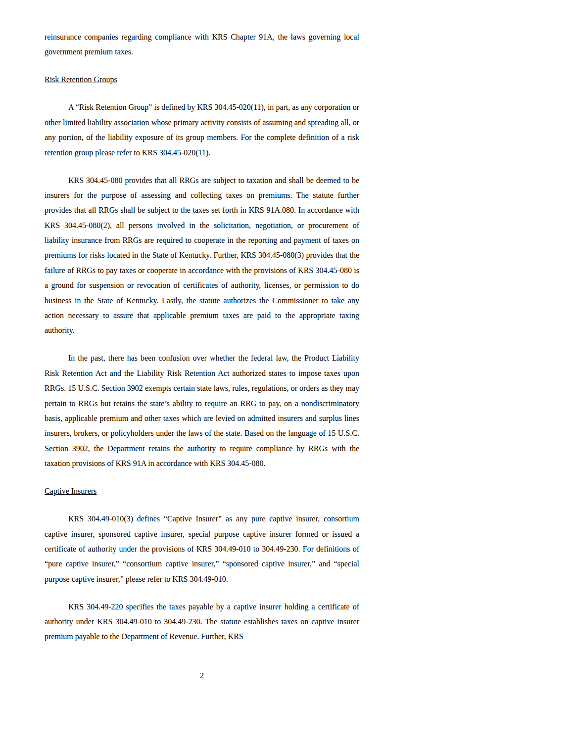reinsurance companies regarding compliance with KRS Chapter 91A, the laws governing local government premium taxes.
Risk Retention Groups
A “Risk Retention Group” is defined by KRS 304.45-020(11), in part, as any corporation or other limited liability association whose primary activity consists of assuming and spreading all, or any portion, of the liability exposure of its group members. For the complete definition of a risk retention group please refer to KRS 304.45-020(11).
KRS 304.45-080 provides that all RRGs are subject to taxation and shall be deemed to be insurers for the purpose of assessing and collecting taxes on premiums. The statute further provides that all RRGs shall be subject to the taxes set forth in KRS 91A.080. In accordance with KRS 304.45-080(2), all persons involved in the solicitation, negotiation, or procurement of liability insurance from RRGs are required to cooperate in the reporting and payment of taxes on premiums for risks located in the State of Kentucky. Further, KRS 304.45-080(3) provides that the failure of RRGs to pay taxes or cooperate in accordance with the provisions of KRS 304.45-080 is a ground for suspension or revocation of certificates of authority, licenses, or permission to do business in the State of Kentucky. Lastly, the statute authorizes the Commissioner to take any action necessary to assure that applicable premium taxes are paid to the appropriate taxing authority.
In the past, there has been confusion over whether the federal law, the Product Liability Risk Retention Act and the Liability Risk Retention Act authorized states to impose taxes upon RRGs. 15 U.S.C. Section 3902 exempts certain state laws, rules, regulations, or orders as they may pertain to RRGs but retains the state’s ability to require an RRG to pay, on a nondiscriminatory basis, applicable premium and other taxes which are levied on admitted insurers and surplus lines insurers, brokers, or policyholders under the laws of the state. Based on the language of 15 U.S.C. Section 3902, the Department retains the authority to require compliance by RRGs with the taxation provisions of KRS 91A in accordance with KRS 304.45-080.
Captive Insurers
KRS 304.49-010(3) defines “Captive Insurer” as any pure captive insurer, consortium captive insurer, sponsored captive insurer, special purpose captive insurer formed or issued a certificate of authority under the provisions of KRS 304.49-010 to 304.49-230. For definitions of “pure captive insurer,” “consortium captive insurer,” “sponsored captive insurer,” and “special purpose captive insurer,” please refer to KRS 304.49-010.
KRS 304.49-220 specifies the taxes payable by a captive insurer holding a certificate of authority under KRS 304.49-010 to 304.49-230. The statute establishes taxes on captive insurer premium payable to the Department of Revenue. Further, KRS
2